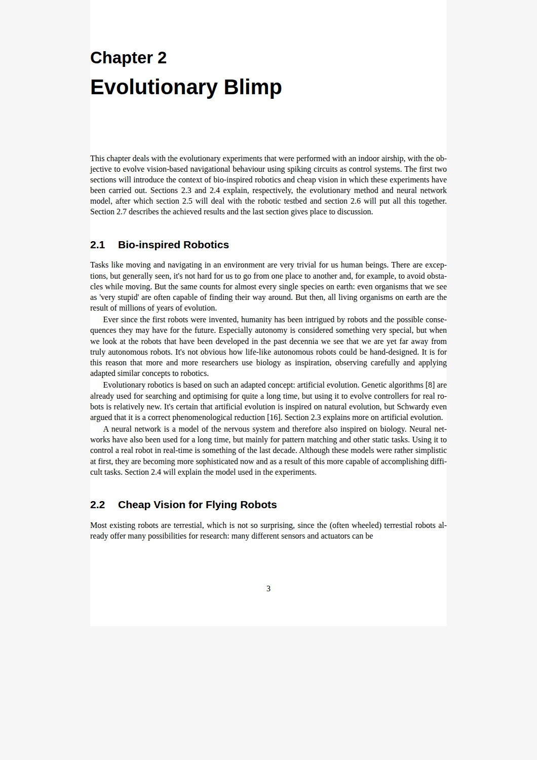Chapter 2
Evolutionary Blimp
This chapter deals with the evolutionary experiments that were performed with an indoor airship, with the objective to evolve vision-based navigational behaviour using spiking circuits as control systems. The first two sections will introduce the context of bio-inspired robotics and cheap vision in which these experiments have been carried out. Sections 2.3 and 2.4 explain, respectively, the evolutionary method and neural network model, after which section 2.5 will deal with the robotic testbed and section 2.6 will put all this together. Section 2.7 describes the achieved results and the last section gives place to discussion.
2.1 Bio-inspired Robotics
Tasks like moving and navigating in an environment are very trivial for us human beings. There are exceptions, but generally seen, it's not hard for us to go from one place to another and, for example, to avoid obstacles while moving. But the same counts for almost every single species on earth: even organisms that we see as 'very stupid' are often capable of finding their way around. But then, all living organisms on earth are the result of millions of years of evolution.
Ever since the first robots were invented, humanity has been intrigued by robots and the possible consequences they may have for the future. Especially autonomy is considered something very special, but when we look at the robots that have been developed in the past decennia we see that we are yet far away from truly autonomous robots. It's not obvious how life-like autonomous robots could be hand-designed. It is for this reason that more and more researchers use biology as inspiration, observing carefully and applying adapted similar concepts to robotics.
Evolutionary robotics is based on such an adapted concept: artificial evolution. Genetic algorithms [8] are already used for searching and optimising for quite a long time, but using it to evolve controllers for real robots is relatively new. It's certain that artificial evolution is inspired on natural evolution, but Schwardy even argued that it is a correct phenomenological reduction [16]. Section 2.3 explains more on artificial evolution.
A neural network is a model of the nervous system and therefore also inspired on biology. Neural networks have also been used for a long time, but mainly for pattern matching and other static tasks. Using it to control a real robot in real-time is something of the last decade. Although these models were rather simplistic at first, they are becoming more sophisticated now and as a result of this more capable of accomplishing difficult tasks. Section 2.4 will explain the model used in the experiments.
2.2 Cheap Vision for Flying Robots
Most existing robots are terrestial, which is not so surprising, since the (often wheeled) terrestial robots already offer many possibilities for research: many different sensors and actuators can be
3